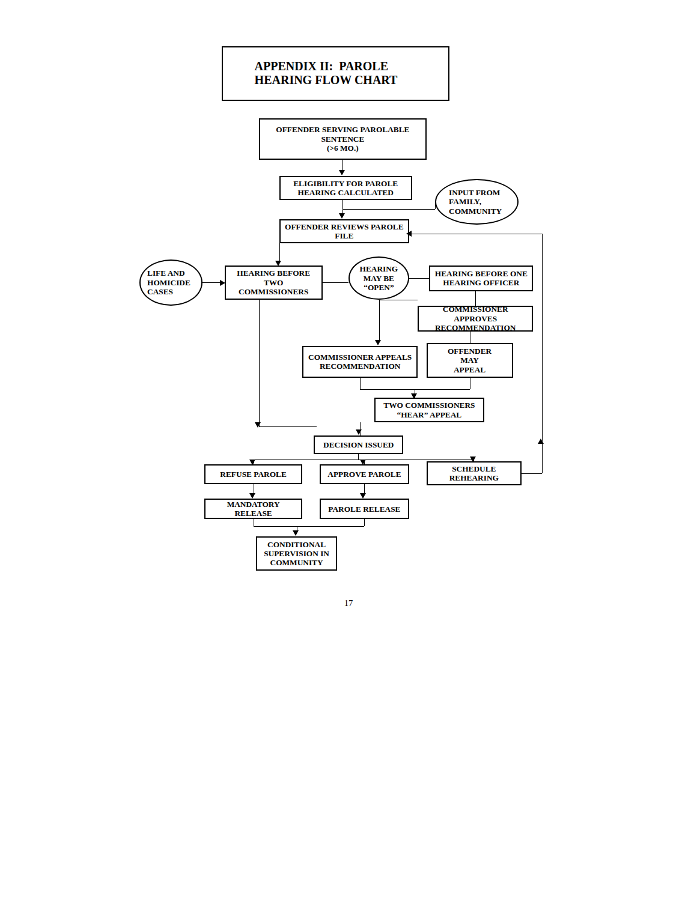APPENDIX II: PAROLE HEARING FLOW CHART
OFFENDER SERVING PAROLABLE SENTENCE
(>6 MO.)
ELIGIBILITY FOR PAROLE HEARING CALCULATED
OFFENDER REVIEWS PAROLE FILE
INPUT FROM FAMILY, COMMUNITY
LIFE AND HOMICIDE CASES
HEARING BEFORE TWO COMMISSIONERS
HEARING MAY BE “OPEN”
HEARING BEFORE ONE HEARING OFFICER
COMMISSIONER APPROVES RECOMMENDATION
COMMISSIONER APPEALS RECOMMENDATION
OFFENDER
MAY
APPEAL
TWO COMMISSIONERS “HEAR” APPEAL
DECISION ISSUED
REFUSE PAROLE
APPROVE PAROLE
SCHEDULE REHEARING
MANDATORY RELEASE
PAROLE RELEASE
CONDITIONAL SUPERVISION IN COMMUNITY
17